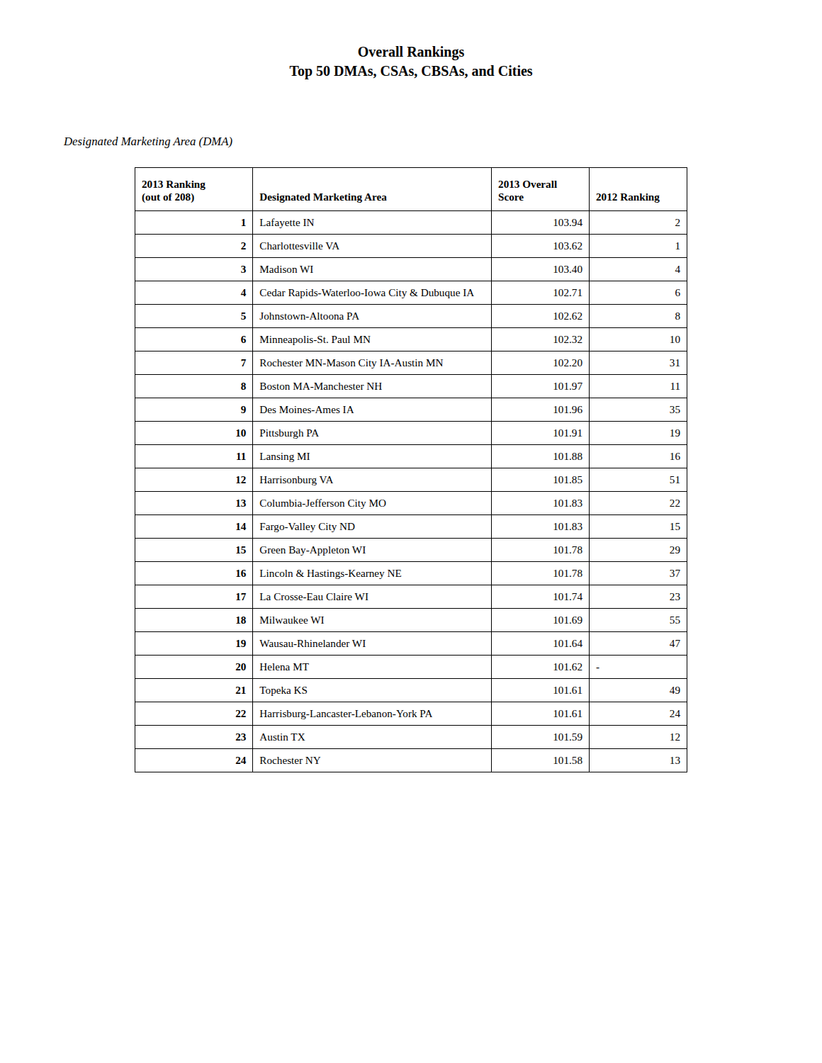Overall RankingsTop 50 DMAs, CSAs, CBSAs, and Cities
Designated Marketing Area (DMA)
| 2013 Ranking (out of 208) | Designated Marketing Area | 2013 Overall Score | 2012 Ranking |
| --- | --- | --- | --- |
| 1 | Lafayette IN | 103.94 | 2 |
| 2 | Charlottesville VA | 103.62 | 1 |
| 3 | Madison WI | 103.40 | 4 |
| 4 | Cedar Rapids-Waterloo-Iowa City & Dubuque IA | 102.71 | 6 |
| 5 | Johnstown-Altoona PA | 102.62 | 8 |
| 6 | Minneapolis-St. Paul MN | 102.32 | 10 |
| 7 | Rochester MN-Mason City IA-Austin MN | 102.20 | 31 |
| 8 | Boston MA-Manchester NH | 101.97 | 11 |
| 9 | Des Moines-Ames IA | 101.96 | 35 |
| 10 | Pittsburgh PA | 101.91 | 19 |
| 11 | Lansing MI | 101.88 | 16 |
| 12 | Harrisonburg VA | 101.85 | 51 |
| 13 | Columbia-Jefferson City MO | 101.83 | 22 |
| 14 | Fargo-Valley City ND | 101.83 | 15 |
| 15 | Green Bay-Appleton WI | 101.78 | 29 |
| 16 | Lincoln & Hastings-Kearney NE | 101.78 | 37 |
| 17 | La Crosse-Eau Claire WI | 101.74 | 23 |
| 18 | Milwaukee WI | 101.69 | 55 |
| 19 | Wausau-Rhinelander WI | 101.64 | 47 |
| 20 | Helena MT | 101.62 | - |
| 21 | Topeka KS | 101.61 | 49 |
| 22 | Harrisburg-Lancaster-Lebanon-York PA | 101.61 | 24 |
| 23 | Austin TX | 101.59 | 12 |
| 24 | Rochester NY | 101.58 | 13 |